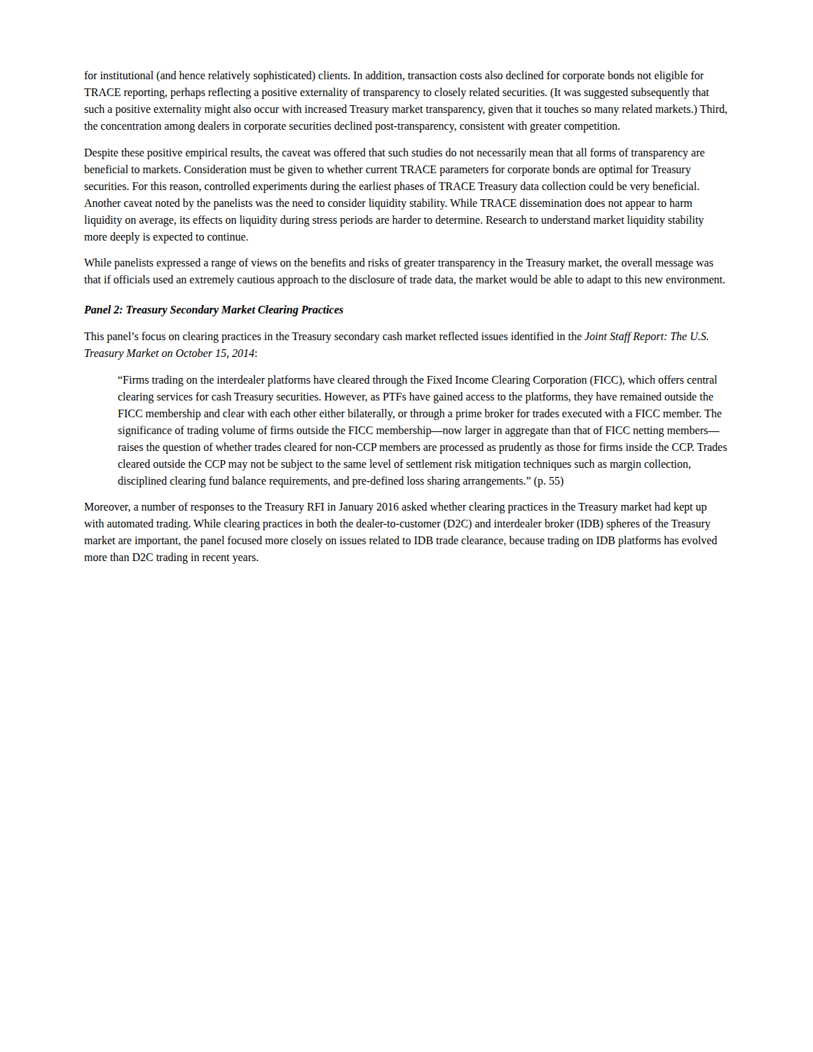for institutional (and hence relatively sophisticated) clients. In addition, transaction costs also declined for corporate bonds not eligible for TRACE reporting, perhaps reflecting a positive externality of transparency to closely related securities. (It was suggested subsequently that such a positive externality might also occur with increased Treasury market transparency, given that it touches so many related markets.) Third, the concentration among dealers in corporate securities declined post-transparency, consistent with greater competition.
Despite these positive empirical results, the caveat was offered that such studies do not necessarily mean that all forms of transparency are beneficial to markets. Consideration must be given to whether current TRACE parameters for corporate bonds are optimal for Treasury securities. For this reason, controlled experiments during the earliest phases of TRACE Treasury data collection could be very beneficial. Another caveat noted by the panelists was the need to consider liquidity stability. While TRACE dissemination does not appear to harm liquidity on average, its effects on liquidity during stress periods are harder to determine. Research to understand market liquidity stability more deeply is expected to continue.
While panelists expressed a range of views on the benefits and risks of greater transparency in the Treasury market, the overall message was that if officials used an extremely cautious approach to the disclosure of trade data, the market would be able to adapt to this new environment.
Panel 2: Treasury Secondary Market Clearing Practices
This panel’s focus on clearing practices in the Treasury secondary cash market reflected issues identified in the Joint Staff Report: The U.S. Treasury Market on October 15, 2014:
“Firms trading on the interdealer platforms have cleared through the Fixed Income Clearing Corporation (FICC), which offers central clearing services for cash Treasury securities. However, as PTFs have gained access to the platforms, they have remained outside the FICC membership and clear with each other either bilaterally, or through a prime broker for trades executed with a FICC member. The significance of trading volume of firms outside the FICC membership—now larger in aggregate than that of FICC netting members—raises the question of whether trades cleared for non-CCP members are processed as prudently as those for firms inside the CCP. Trades cleared outside the CCP may not be subject to the same level of settlement risk mitigation techniques such as margin collection, disciplined clearing fund balance requirements, and pre-defined loss sharing arrangements.” (p. 55)
Moreover, a number of responses to the Treasury RFI in January 2016 asked whether clearing practices in the Treasury market had kept up with automated trading. While clearing practices in both the dealer-to-customer (D2C) and interdealer broker (IDB) spheres of the Treasury market are important, the panel focused more closely on issues related to IDB trade clearance, because trading on IDB platforms has evolved more than D2C trading in recent years.